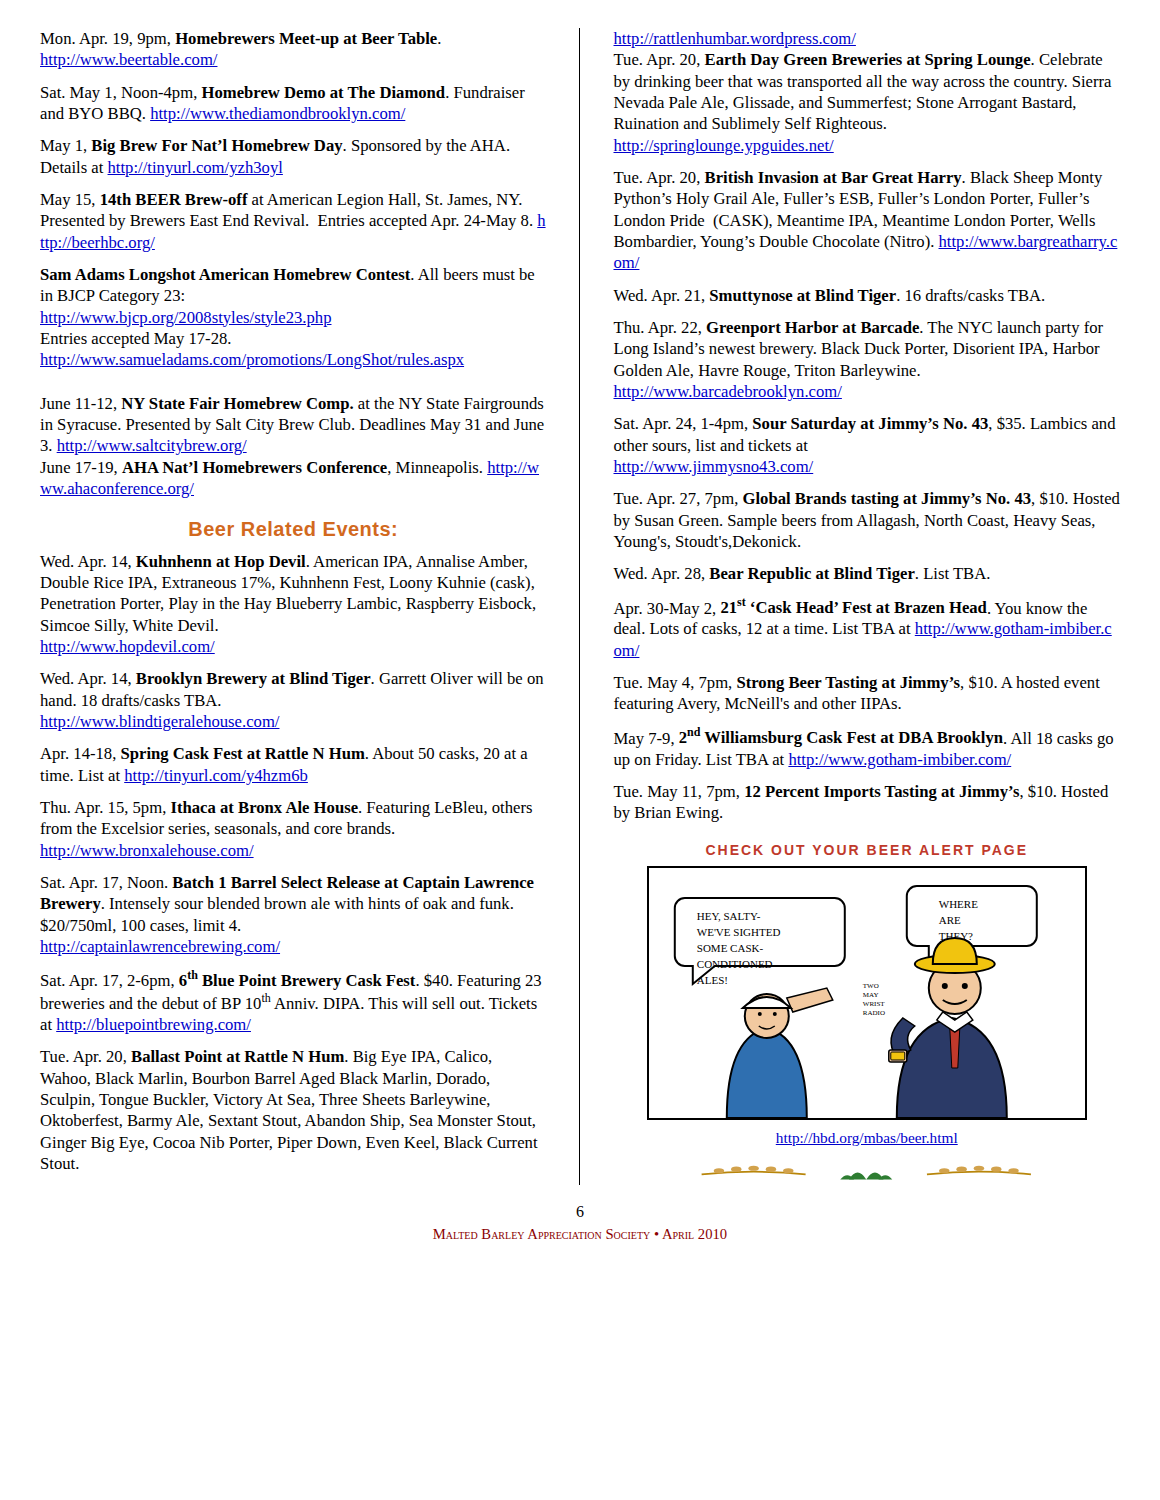Mon. Apr. 19, 9pm, Homebrewers Meet-up at Beer Table.
http://www.beertable.com/
Sat. May 1, Noon-4pm, Homebrew Demo at The Diamond. Fundraiser and BYO BBQ. http://www.thediamondbrooklyn.com/
May 1, Big Brew For Nat’l Homebrew Day. Sponsored by the AHA. Details at http://tinyurl.com/yzh3oyl
May 15, 14th BEER Brew-off at American Legion Hall, St. James, NY. Presented by Brewers East End Revival. Entries accepted Apr. 24-May 8. http://beerhbc.org/
Sam Adams Longshot American Homebrew Contest. All beers must be in BJCP Category 23:
http://www.bjcp.org/2008styles/style23.php
Entries accepted May 17-28.
http://www.samueladams.com/promotions/LongShot/rules.aspx
June 11-12, NY State Fair Homebrew Comp. at the NY State Fairgrounds in Syracuse. Presented by Salt City Brew Club. Deadlines May 31 and June 3. http://www.saltcitybrew.org/
June 17-19, AHA Nat’l Homebrewers Conference, Minneapolis. http://www.ahaconference.org/
Beer Related Events:
Wed. Apr. 14, Kuhnhenn at Hop Devil. American IPA, Annalise Amber, Double Rice IPA, Extraneous 17%, Kuhnhenn Fest, Loony Kuhnie (cask), Penetration Porter, Play in the Hay Blueberry Lambic, Raspberry Eisbock, Simcoe Silly, White Devil.
http://www.hopdevil.com/
Wed. Apr. 14, Brooklyn Brewery at Blind Tiger. Garrett Oliver will be on hand. 18 drafts/casks TBA.
http://www.blindtigeralehouse.com/
Apr. 14-18, Spring Cask Fest at Rattle N Hum. About 50 casks, 20 at a time. List at http://tinyurl.com/y4hzm6b
Thu. Apr. 15, 5pm, Ithaca at Bronx Ale House. Featuring LeBleu, others from the Excelsior series, seasonals, and core brands.
http://www.bronxalehouse.com/
Sat. Apr. 17, Noon. Batch 1 Barrel Select Release at Captain Lawrence Brewery. Intensely sour blended brown ale with hints of oak and funk. $20/750ml, 100 cases, limit 4.
http://captainlawrencebrewing.com/
Sat. Apr. 17, 2-6pm, 6th Blue Point Brewery Cask Fest. $40. Featuring 23 breweries and the debut of BP 10th Anniv. DIPA. This will sell out. Tickets at http://bluepointbrewing.com/
Tue. Apr. 20, Ballast Point at Rattle N Hum. Big Eye IPA, Calico, Wahoo, Black Marlin, Bourbon Barrel Aged Black Marlin, Dorado, Sculpin, Tongue Buckler, Victory At Sea, Three Sheets Barleywine, Oktoberfest, Barmy Ale, Sextant Stout, Abandon Ship, Sea Monster Stout, Ginger Big Eye, Cocoa Nib Porter, Piper Down, Even Keel, Black Current Stout.
http://rattlenhumbar.wordpress.com/
Tue. Apr. 20, Earth Day Green Breweries at Spring Lounge. Celebrate by drinking beer that was transported all the way across the country. Sierra Nevada Pale Ale, Glissade, and Summerfest; Stone Arrogant Bastard, Ruination and Sublimely Self Righteous.
http://springlounge.ypguides.net/
Tue. Apr. 20, British Invasion at Bar Great Harry. Black Sheep Monty Python’s Holy Grail Ale, Fuller’s ESB, Fuller’s London Porter, Fuller’s London Pride (CASK), Meantime IPA, Meantime London Porter, Wells Bombardier, Young’s Double Chocolate (Nitro). http://www.bargreatharry.com/
Wed. Apr. 21, Smuttynose at Blind Tiger. 16 drafts/casks TBA.
Thu. Apr. 22, Greenport Harbor at Barcade. The NYC launch party for Long Island’s newest brewery. Black Duck Porter, Disorient IPA, Harbor Golden Ale, Havre Rouge, Triton Barleywine.
http://www.barcadebrooklyn.com/
Sat. Apr. 24, 1-4pm, Sour Saturday at Jimmy’s No. 43, $35. Lambics and other sours, list and tickets at
http://www.jimmysno43.com/
Tue. Apr. 27, 7pm, Global Brands tasting at Jimmy’s No. 43, $10. Hosted by Susan Green. Sample beers from Allagash, North Coast, Heavy Seas, Young's, Stoudt's,Dekonick.
Wed. Apr. 28, Bear Republic at Blind Tiger. List TBA.
Apr. 30-May 2, 21st ‘Cask Head’ Fest at Brazen Head. You know the deal. Lots of casks, 12 at a time. List TBA at http://www.gotham-imbiber.com/
Tue. May 4, 7pm, Strong Beer Tasting at Jimmy’s, $10. A hosted event featuring Avery, McNeill's and other IIPAs.
May 7-9, 2nd Williamsburg Cask Fest at DBA Brooklyn. All 18 casks go up on Friday. List TBA at http://www.gotham-imbiber.com/
Tue. May 11, 7pm, 12 Percent Imports Tasting at Jimmy’s, $10. Hosted by Brian Ewing.
CHECK OUT YOUR BEER ALERT PAGE
HEY, SALTY- WE'VE SIGHTED SOME CASK- CONDITIONED ALES! WHERE ARE THEY? TWO MAY WRIST RADIO
http://hbd.org/mbas/beer.html
6
Malted Barley Appreciation Society • April 2010